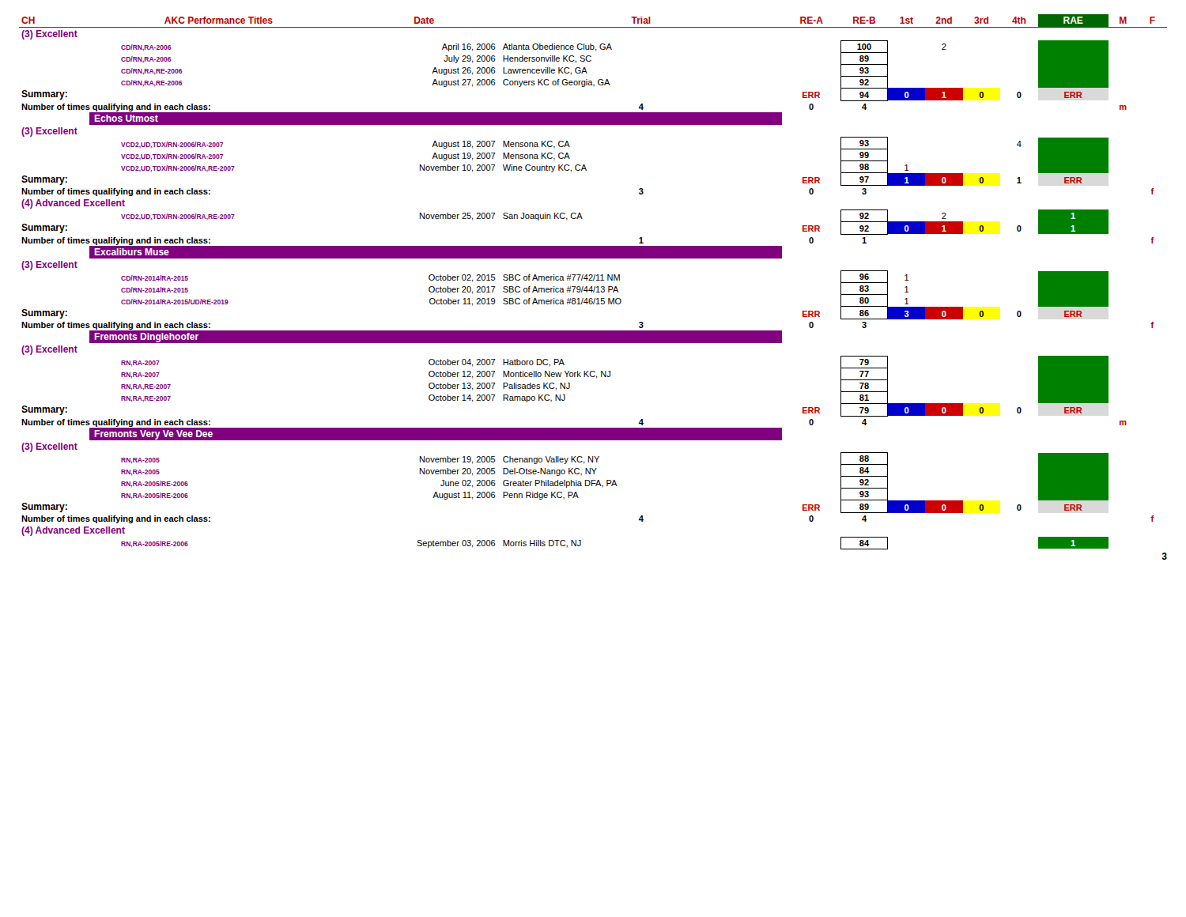| CH | AKC Performance Titles | Date | Trial | RE-A | RE-B | 1st | 2nd | 3rd | 4th | RAE | M | F |
| (3) Excellent | |
| | CD/RN,RA-2006 | April 16, 2006 | Atlanta Obedience Club, GA | | 100 | | 2 | | | | | |
| | CD/RN,RA-2006 | July 29, 2006 | Hendersonville KC, SC | | 89 | | | | | | | |
| | CD/RN,RA,RE-2006 | August 26, 2006 | Lawrenceville KC, GA | | 93 | | | | | | | |
| | CD/RN,RA,RE-2006 | August 27, 2006 | Conyers KC of Georgia, GA | | 92 | | | | | | | |
| Summary: | | | ERR | 94 | 0 | 1 | 0 | 0 | ERR | | |
| Number of times qualifying and in each class: | | 4 | 0 | 4 | | | | | | m | |
| | Echos Utmost | |
| (3) Excellent | |
| | VCD2,UD,TDX/RN-2006/RA-2007 | August 18, 2007 | Mensona KC, CA | | 93 | | | | 4 | | | |
| | VCD2,UD,TDX/RN-2006/RA-2007 | August 19, 2007 | Mensona KC, CA | | 99 | | | | | | | |
| | VCD2,UD,TDX/RN-2006/RA,RE-2007 | November 10, 2007 | Wine Country KC, CA | | 98 | 1 | | | | | | |
| Summary: | | | ERR | 97 | 1 | 0 | 0 | 1 | ERR | | |
| Number of times qualifying and in each class: | | 3 | 0 | 3 | | | | | | | f |
| (4) Advanced Excellent | |
| | VCD2,UD,TDX/RN-2006/RA,RE-2007 | November 25, 2007 | San Joaquin KC, CA | | 92 | | 2 | | | 1 | | |
| Summary: | | | ERR | 92 | 0 | 1 | 0 | 0 | 1 | | |
| Number of times qualifying and in each class: | | 1 | 0 | 1 | | | | | | | f |
| | Excaliburs Muse | |
| (3) Excellent | |
| | CD/RN-2014/RA-2015 | October 02, 2015 | SBC of America #77/42/11 NM | | 96 | 1 | | | | | | |
| | CD/RN-2014/RA-2015 | October 20, 2017 | SBC of America #79/44/13 PA | | 83 | 1 | | | | | | |
| | CD/RN-2014/RA-2015/UD/RE-2019 | October 11, 2019 | SBC of America #81/46/15 MO | | 80 | 1 | | | | | | |
| Summary: | | | ERR | 86 | 3 | 0 | 0 | 0 | ERR | | |
| Number of times qualifying and in each class: | | 3 | 0 | 3 | | | | | | | f |
| | Fremonts Dinglehoofer | |
| (3) Excellent | |
| | RN,RA-2007 | October 04, 2007 | Hatboro DC, PA | | 79 | | | | | | | |
| | RN,RA-2007 | October 12, 2007 | Monticello New York KC, NJ | | 77 | | | | | | | |
| | RN,RA,RE-2007 | October 13, 2007 | Palisades KC, NJ | | 78 | | | | | | | |
| | RN,RA,RE-2007 | October 14, 2007 | Ramapo KC, NJ | | 81 | | | | | | | |
| Summary: | | | ERR | 79 | 0 | 0 | 0 | 0 | ERR | | |
| Number of times qualifying and in each class: | | 4 | 0 | 4 | | | | | | m | |
| | Fremonts Very Ve Vee Dee | |
| (3) Excellent | |
| | RN,RA-2005 | November 19, 2005 | Chenango Valley KC, NY | | 88 | | | | | | | |
| | RN,RA-2005 | November 20, 2005 | Del-Otse-Nango KC, NY | | 84 | | | | | | | |
| | RN,RA-2005/RE-2006 | June 02, 2006 | Greater Philadelphia DFA, PA | | 92 | | | | | | | |
| | RN,RA-2005/RE-2006 | August 11, 2006 | Penn Ridge KC, PA | | 93 | | | | | | | |
| Summary: | | | ERR | 89 | 0 | 0 | 0 | 0 | ERR | | |
| Number of times qualifying and in each class: | | 4 | 0 | 4 | | | | | | | f |
| (4) Advanced Excellent | |
| | RN,RA-2005/RE-2006 | September 03, 2006 | Morris Hills DTC, NJ | | 84 | | | | | 1 | | |
3